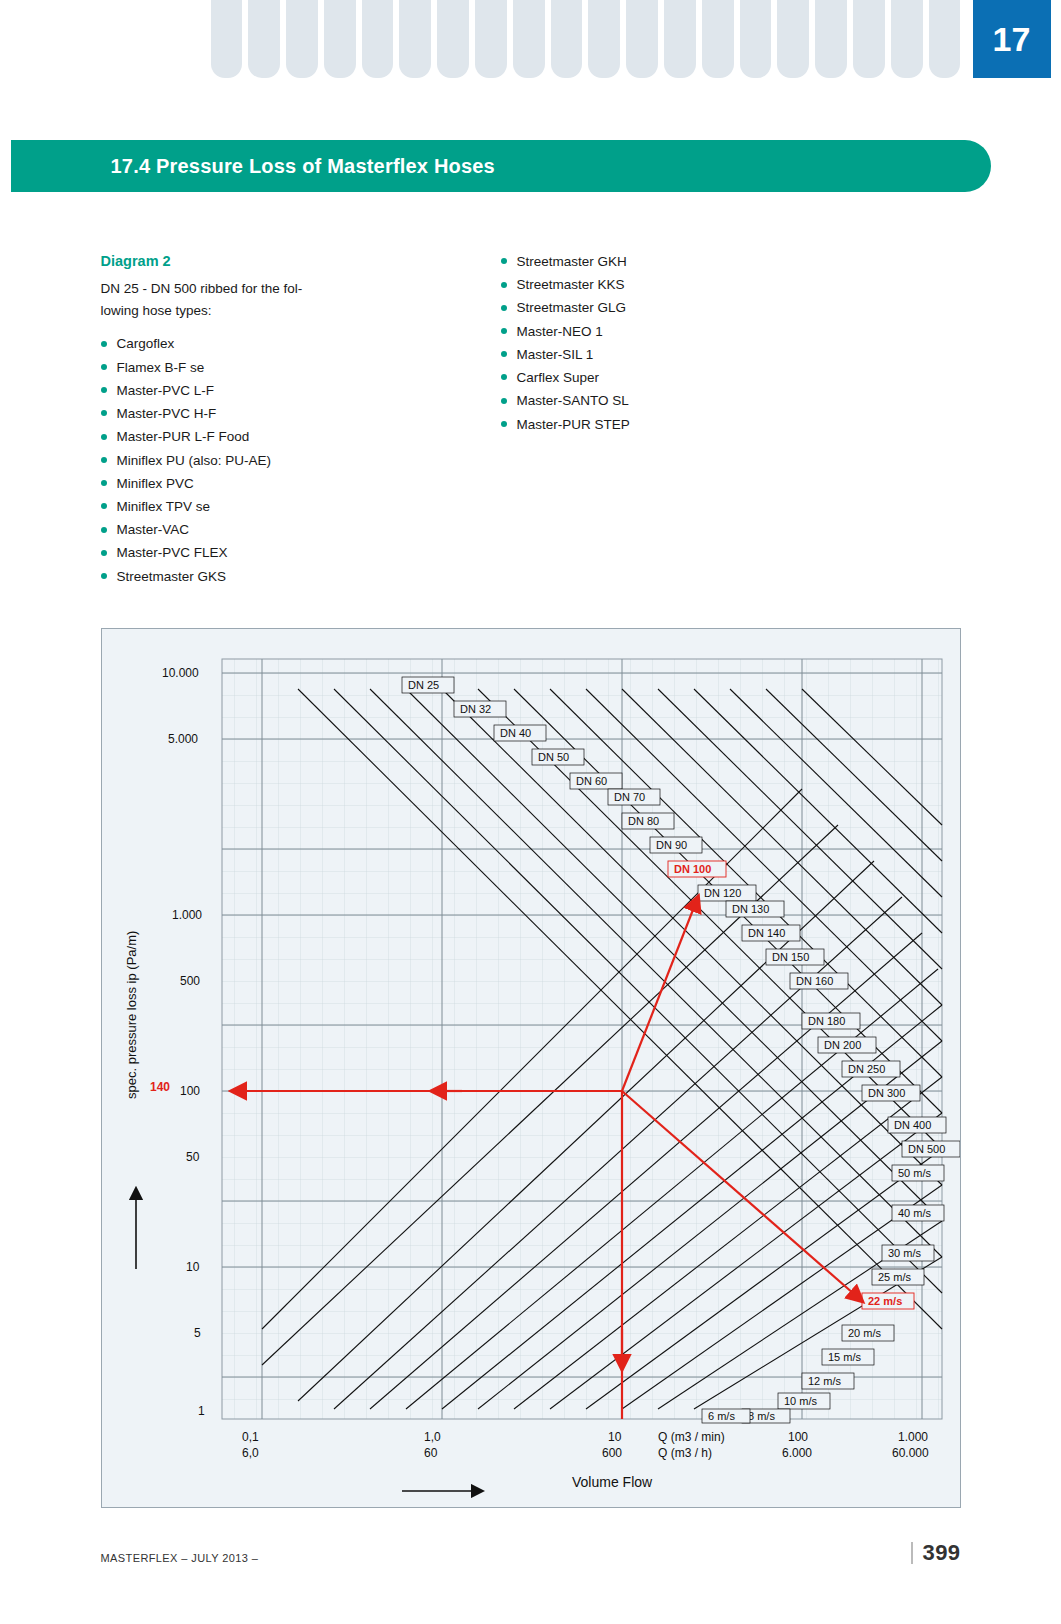17
17.4 Pressure Loss of Masterflex Hoses
Diagram 2
DN 25 - DN 500 ribbed for the fol-
lowing hose types:
Cargoflex
Flamex B-F se
Master-PVC L-F
Master-PVC H-F
Master-PUR L-F Food
Miniflex PU (also: PU-AE)
Miniflex PVC
Miniflex TPV se
Master-VAC
Master-PVC FLEX
Streetmaster GKS
Streetmaster GKH
Streetmaster KKS
Streetmaster GLG
Master-NEO 1
Master-SIL 1
Carflex Super
Master-SANTO SL
Master-PUR STEP
10.000 5.000 1.000 500 100 50 10 5 1 140 spec. pressure loss ip (Pa/m) 0,1 6,0 1,0 60 10 600 100 6.000 1.000 60.000 Q (m3 / min) Q (m3 / h) Volume Flow DN 25 DN 32 DN 40 DN 50 DN 60 DN 70 DN 80 DN 90 DN 100 DN 120 DN 130 DN 140 DN 150 DN 160 DN 180 DN 200 DN 250 DN 300 DN 400 DN 500 50 m/s 40 m/s 30 m/s 25 m/s 22 m/s 20 m/s 15 m/s 12 m/s 10 m/s 8 m/s 6 m/s
MASTERFLEX – July 2013 –
399